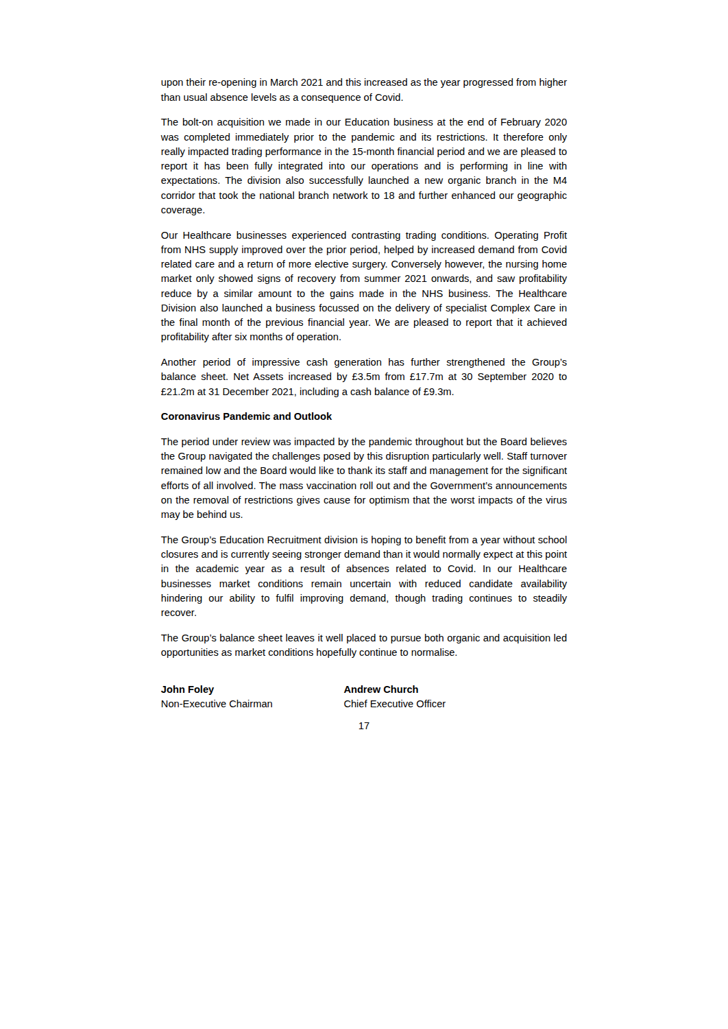upon their re-opening in March 2021 and this increased as the year progressed from higher than usual absence levels as a consequence of Covid.
The bolt-on acquisition we made in our Education business at the end of February 2020 was completed immediately prior to the pandemic and its restrictions. It therefore only really impacted trading performance in the 15-month financial period and we are pleased to report it has been fully integrated into our operations and is performing in line with expectations. The division also successfully launched a new organic branch in the M4 corridor that took the national branch network to 18 and further enhanced our geographic coverage.
Our Healthcare businesses experienced contrasting trading conditions. Operating Profit from NHS supply improved over the prior period, helped by increased demand from Covid related care and a return of more elective surgery. Conversely however, the nursing home market only showed signs of recovery from summer 2021 onwards, and saw profitability reduce by a similar amount to the gains made in the NHS business. The Healthcare Division also launched a business focussed on the delivery of specialist Complex Care in the final month of the previous financial year. We are pleased to report that it achieved profitability after six months of operation.
Another period of impressive cash generation has further strengthened the Group’s balance sheet. Net Assets increased by £3.5m from £17.7m at 30 September 2020 to £21.2m at 31 December 2021, including a cash balance of £9.3m.
Coronavirus Pandemic and Outlook
The period under review was impacted by the pandemic throughout but the Board believes the Group navigated the challenges posed by this disruption particularly well. Staff turnover remained low and the Board would like to thank its staff and management for the significant efforts of all involved. The mass vaccination roll out and the Government’s announcements on the removal of restrictions gives cause for optimism that the worst impacts of the virus may be behind us.
The Group’s Education Recruitment division is hoping to benefit from a year without school closures and is currently seeing stronger demand than it would normally expect at this point in the academic year as a result of absences related to Covid. In our Healthcare businesses market conditions remain uncertain with reduced candidate availability hindering our ability to fulfil improving demand, though trading continues to steadily recover.
The Group’s balance sheet leaves it well placed to pursue both organic and acquisition led opportunities as market conditions hopefully continue to normalise.
| John Foley | Andrew Church |
| Non-Executive Chairman | Chief Executive Officer |
17